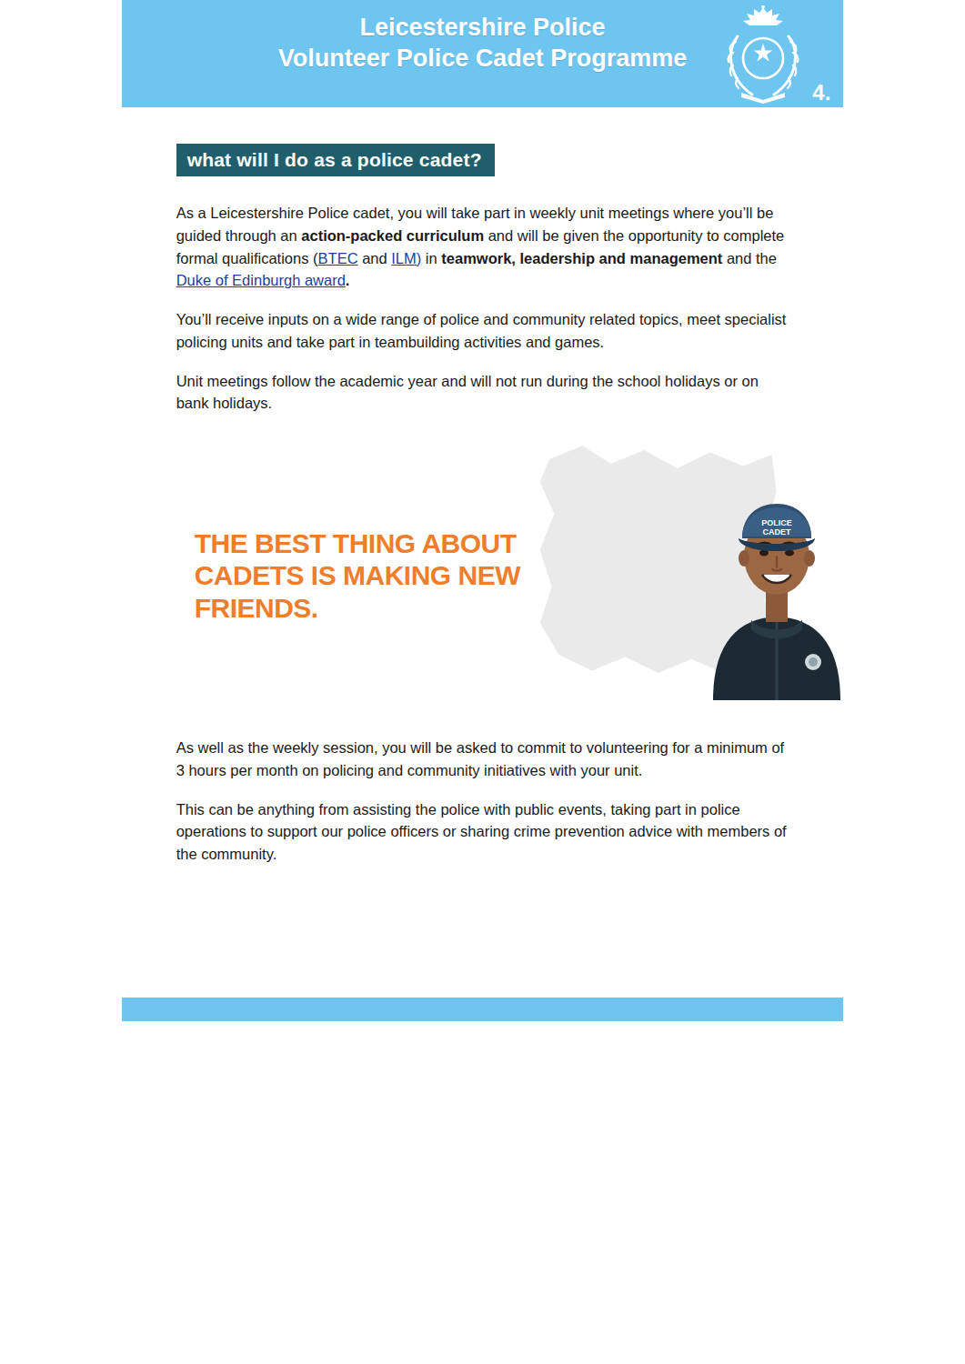Leicestershire Police
Volunteer Police Cadet Programme
4.
what will I do as a police cadet?
As a Leicestershire Police cadet, you will take part in weekly unit meetings where you’ll be guided through an action-packed curriculum and will be given the opportunity to complete formal qualifications (BTEC and ILM) in teamwork, leadership and management and the Duke of Edinburgh award.
You’ll receive inputs on a wide range of police and community related topics, meet specialist policing units and take part in teambuilding activities and games.
Unit meetings follow the academic year and will not run during the school holidays or on bank holidays.
THE BEST THING ABOUT CADETS IS MAKING NEW FRIENDS.
POLICE CADET
As well as the weekly session, you will be asked to commit to volunteering for a minimum of 3 hours per month on policing and community initiatives with your unit.
This can be anything from assisting the police with public events, taking part in police operations to support our police officers or sharing crime prevention advice with members of the community.